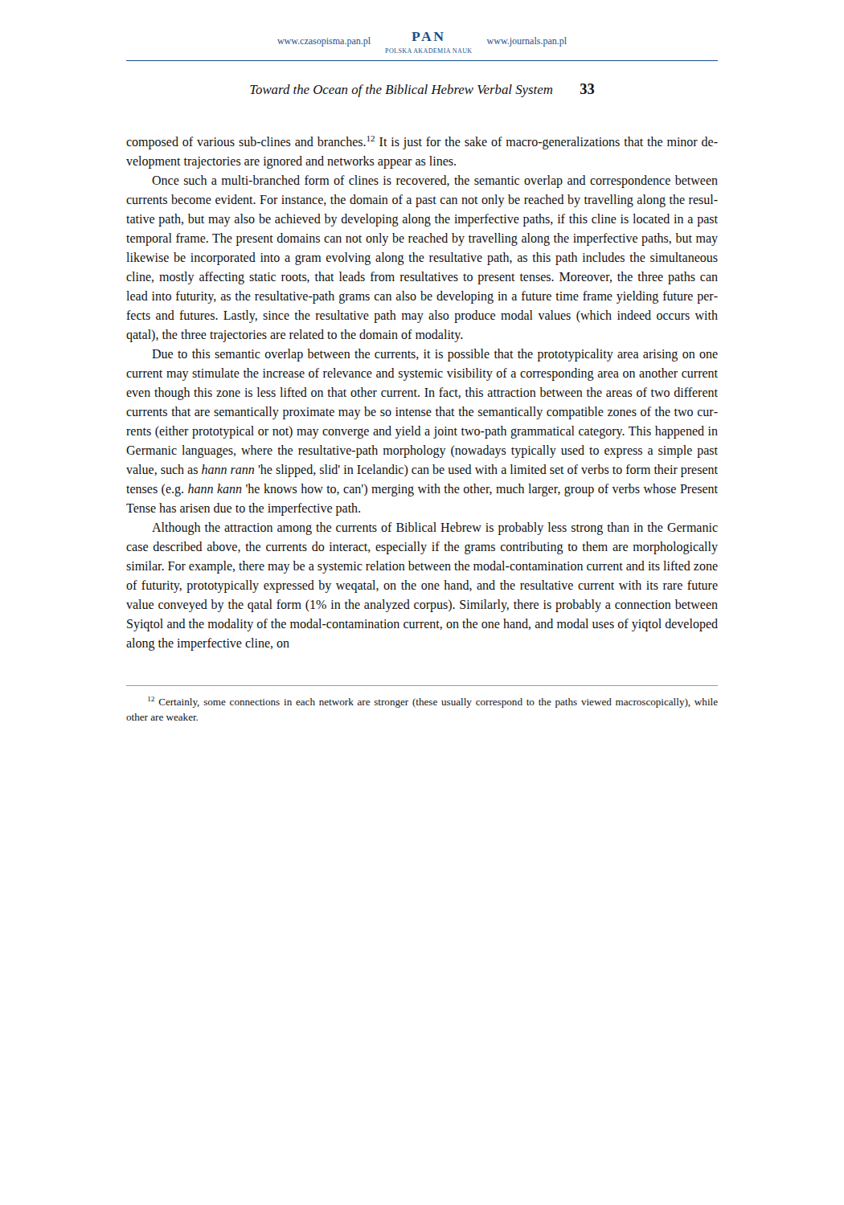www.czasopisma.pan.pl PANPOLSKA AKADEMIA NAUK www.journals.pan.pl
Toward the Ocean of the Biblical Hebrew Verbal System 33
composed of various sub-clines and branches.12 It is just for the sake of macro-generalizations that the minor development trajectories are ignored and networks appear as lines.
Once such a multi-branched form of clines is recovered, the semantic overlap and correspondence between currents become evident. For instance, the domain of a past can not only be reached by travelling along the resultative path, but may also be achieved by developing along the imperfective paths, if this cline is located in a past temporal frame. The present domains can not only be reached by travelling along the imperfective paths, but may likewise be incorporated into a gram evolving along the resultative path, as this path includes the simultaneous cline, mostly affecting static roots, that leads from resultatives to present tenses. Moreover, the three paths can lead into futurity, as the resultative-path grams can also be developing in a future time frame yielding future perfects and futures. Lastly, since the resultative path may also produce modal values (which indeed occurs with qatal), the three trajectories are related to the domain of modality.
Due to this semantic overlap between the currents, it is possible that the prototypicality area arising on one current may stimulate the increase of relevance and systemic visibility of a corresponding area on another current even though this zone is less lifted on that other current. In fact, this attraction between the areas of two different currents that are semantically proximate may be so intense that the semantically compatible zones of the two currents (either prototypical or not) may converge and yield a joint two-path grammatical category. This happened in Germanic languages, where the resultative-path morphology (nowadays typically used to express a simple past value, such as hann rann 'he slipped, slid' in Icelandic) can be used with a limited set of verbs to form their present tenses (e.g. hann kann 'he knows how to, can') merging with the other, much larger, group of verbs whose Present Tense has arisen due to the imperfective path.
Although the attraction among the currents of Biblical Hebrew is probably less strong than in the Germanic case described above, the currents do interact, especially if the grams contributing to them are morphologically similar. For example, there may be a systemic relation between the modal-contamination current and its lifted zone of futurity, prototypically expressed by weqatal, on the one hand, and the resultative current with its rare future value conveyed by the qatal form (1% in the analyzed corpus). Similarly, there is probably a connection between Syiqtol and the modality of the modal-contamination current, on the one hand, and modal uses of yiqtol developed along the imperfective cline, on
12 Certainly, some connections in each network are stronger (these usually correspond to the paths viewed macroscopically), while other are weaker.